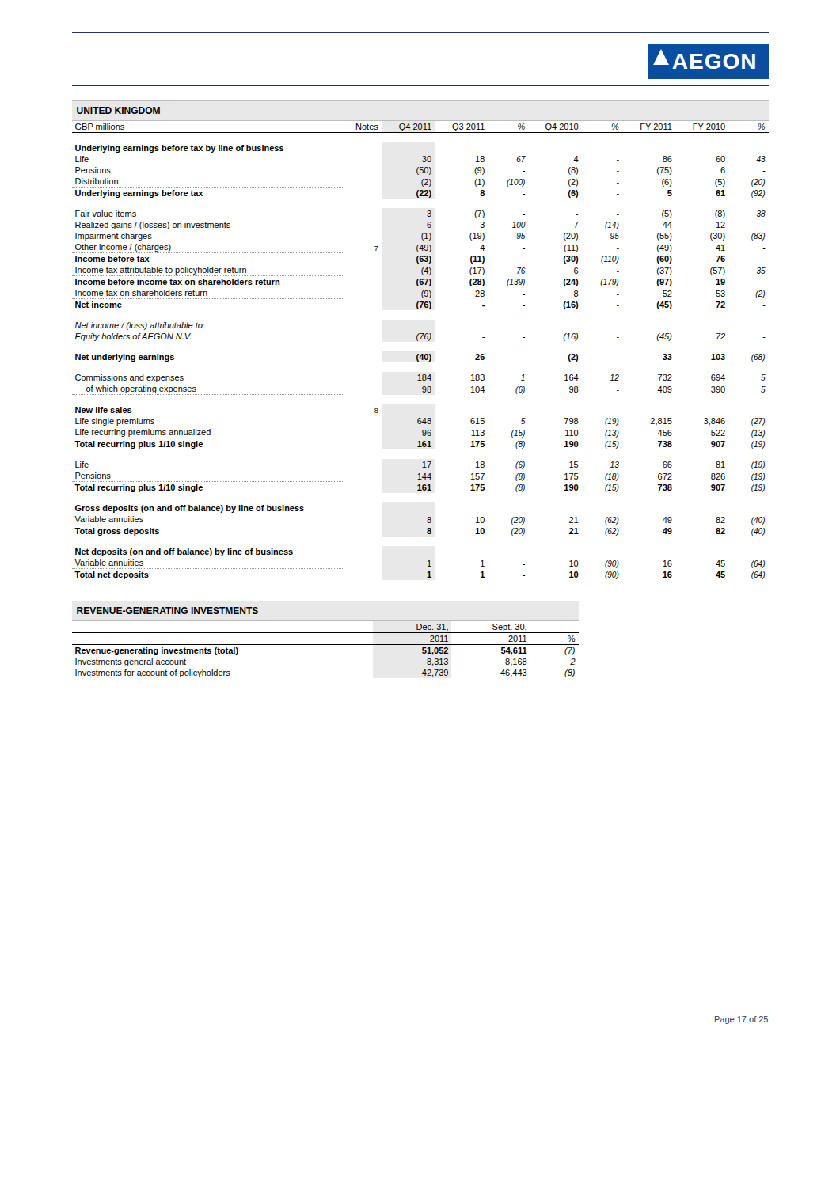AEGON
UNITED KINGDOM
| GBP millions | Notes | Q4 2011 | Q3 2011 | % | Q4 2010 | % | FY 2011 | FY 2010 | % |
| --- | --- | --- | --- | --- | --- | --- | --- | --- | --- |
| Underlying earnings before tax by line of business | | | | | | | | | |
| Life | | 30 | 18 | 67 | 4 | - | 86 | 60 | 43 |
| Pensions | | (50) | (9) | - | (8) | - | (75) | 6 | - |
| Distribution | | (2) | (1) | (100) | (2) | - | (6) | (5) | (20) |
| Underlying earnings before tax | | (22) | 8 | - | (6) | - | 5 | 61 | (92) |
| Fair value items | | 3 | (7) | - | - | - | (5) | (8) | 38 |
| Realized gains / (losses) on investments | | 6 | 3 | 100 | 7 | (14) | 44 | 12 | - |
| Impairment charges | | (1) | (19) | 95 | (20) | 95 | (55) | (30) | (83) |
| Other income / (charges) | 7 | (49) | 4 | - | (11) | - | (49) | 41 | - |
| Income before tax | | (63) | (11) | - | (30) | (110) | (60) | 76 | - |
| Income tax attributable to policyholder return | | (4) | (17) | 76 | 6 | - | (37) | (57) | 35 |
| Income before income tax on shareholders return | | (67) | (28) | (139) | (24) | (179) | (97) | 19 | - |
| Income tax on shareholders return | | (9) | 28 | - | 8 | - | 52 | 53 | (2) |
| Net income | | (76) | - | - | (16) | - | (45) | 72 | - |
| Net income / (loss) attributable to: | | | | | | | | | |
| Equity holders of AEGON N.V. | | (76) | - | - | (16) | - | (45) | 72 | - |
| Net underlying earnings | | (40) | 26 | - | (2) | - | 33 | 103 | (68) |
| Commissions and expenses | | 184 | 183 | 1 | 164 | 12 | 732 | 694 | 5 |
| of which operating expenses | | 98 | 104 | (6) | 98 | - | 409 | 390 | 5 |
| New life sales | 8 | | | | | | | | |
| Life single premiums | | 648 | 615 | 5 | 798 | (19) | 2,815 | 3,846 | (27) |
| Life recurring premiums annualized | | 96 | 113 | (15) | 110 | (13) | 456 | 522 | (13) |
| Total recurring plus 1/10 single | | 161 | 175 | (8) | 190 | (15) | 738 | 907 | (19) |
| Life | | 17 | 18 | (6) | 15 | 13 | 66 | 81 | (19) |
| Pensions | | 144 | 157 | (8) | 175 | (18) | 672 | 826 | (19) |
| Total recurring plus 1/10 single | | 161 | 175 | (8) | 190 | (15) | 738 | 907 | (19) |
| Gross deposits (on and off balance) by line of business | | | | | | | | | |
| Variable annuities | | 8 | 10 | (20) | 21 | (62) | 49 | 82 | (40) |
| Total gross deposits | | 8 | 10 | (20) | 21 | (62) | 49 | 82 | (40) |
| Net deposits (on and off balance) by line of business | | | | | | | | | |
| Variable annuities | | 1 | 1 | - | 10 | (90) | 16 | 45 | (64) |
| Total net deposits | | 1 | 1 | - | 10 | (90) | 16 | 45 | (64) |
REVENUE-GENERATING INVESTMENTS
| | Dec. 31, | Sept. 30, | |
| --- | --- | --- | --- |
| | 2011 | 2011 | % |
| Revenue-generating investments (total) | 51,052 | 54,611 | (7) |
| Investments general account | 8,313 | 8,168 | 2 |
| Investments for account of policyholders | 42,739 | 46,443 | (8) |
Page 17 of 25